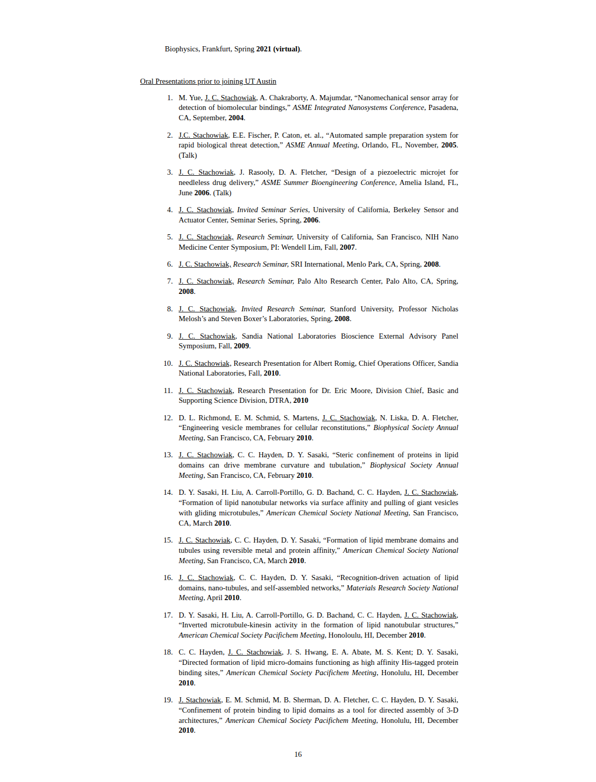Biophysics, Frankfurt, Spring 2021 (virtual).
Oral Presentations prior to joining UT Austin
M. Yue, J. C. Stachowiak, A. Chakraborty, A. Majumdar, “Nanomechanical sensor array for detection of biomolecular bindings,” ASME Integrated Nanosystems Conference, Pasadena, CA, September, 2004.
J.C. Stachowiak, E.E. Fischer, P. Caton, et. al., “Automated sample preparation system for rapid biological threat detection,” ASME Annual Meeting, Orlando, FL, November, 2005. (Talk)
J. C. Stachowiak, J. Rasooly, D. A. Fletcher, “Design of a piezoelectric microjet for needleless drug delivery,” ASME Summer Bioengineering Conference, Amelia Island, FL, June 2006. (Talk)
J. C. Stachowiak, Invited Seminar Series, University of California, Berkeley Sensor and Actuator Center, Seminar Series, Spring, 2006.
J. C. Stachowiak, Research Seminar, University of California, San Francisco, NIH Nano Medicine Center Symposium, PI: Wendell Lim, Fall, 2007.
J. C. Stachowiak, Research Seminar, SRI International, Menlo Park, CA, Spring, 2008.
J. C. Stachowiak, Research Seminar, Palo Alto Research Center, Palo Alto, CA, Spring, 2008.
J. C. Stachowiak, Invited Research Seminar, Stanford University, Professor Nicholas Melosh’s and Steven Boxer’s Laboratories, Spring, 2008.
J. C. Stachowiak, Sandia National Laboratories Bioscience External Advisory Panel Symposium, Fall, 2009.
J. C. Stachowiak, Research Presentation for Albert Romig, Chief Operations Officer, Sandia National Laboratories, Fall, 2010.
J. C. Stachowiak, Research Presentation for Dr. Eric Moore, Division Chief, Basic and Supporting Science Division, DTRA, 2010
D. L. Richmond, E. M. Schmid, S. Martens, J. C. Stachowiak, N. Liska, D. A. Fletcher, “Engineering vesicle membranes for cellular reconstitutions,” Biophysical Society Annual Meeting, San Francisco, CA, February 2010.
J. C. Stachowiak, C. C. Hayden, D. Y. Sasaki, “Steric confinement of proteins in lipid domains can drive membrane curvature and tubulation,” Biophysical Society Annual Meeting, San Francisco, CA, February 2010.
D. Y. Sasaki, H. Liu, A. Carroll-Portillo, G. D. Bachand, C. C. Hayden, J. C. Stachowiak, “Formation of lipid nanotubular networks via surface affinity and pulling of giant vesicles with gliding microtubules,” American Chemical Society National Meeting, San Francisco, CA, March 2010.
J. C. Stachowiak, C. C. Hayden, D. Y. Sasaki, “Formation of lipid membrane domains and tubules using reversible metal and protein affinity,” American Chemical Society National Meeting, San Francisco, CA, March 2010.
J. C. Stachowiak, C. C. Hayden, D. Y. Sasaki, “Recognition-driven actuation of lipid domains, nano-tubules, and self-assembled networks,” Materials Research Society National Meeting, April 2010.
D. Y. Sasaki, H. Liu, A. Carroll-Portillo, G. D. Bachand, C. C. Hayden, J. C. Stachowiak, “Inverted microtubule-kinesin activity in the formation of lipid nanotubular structures,” American Chemical Society Pacifichem Meeting, Honoloulu, HI, December 2010.
C. C. Hayden, J. C. Stachowiak, J. S. Hwang, E. A. Abate, M. S. Kent; D. Y. Sasaki, “Directed formation of lipid micro-domains functioning as high affinity His-tagged protein binding sites,” American Chemical Society Pacifichem Meeting, Honolulu, HI, December 2010.
J. Stachowiak, E. M. Schmid, M. B. Sherman, D. A. Fletcher, C. C. Hayden, D. Y. Sasaki, “Confinement of protein binding to lipid domains as a tool for directed assembly of 3-D architectures,” American Chemical Society Pacifichem Meeting, Honolulu, HI, December 2010.
16